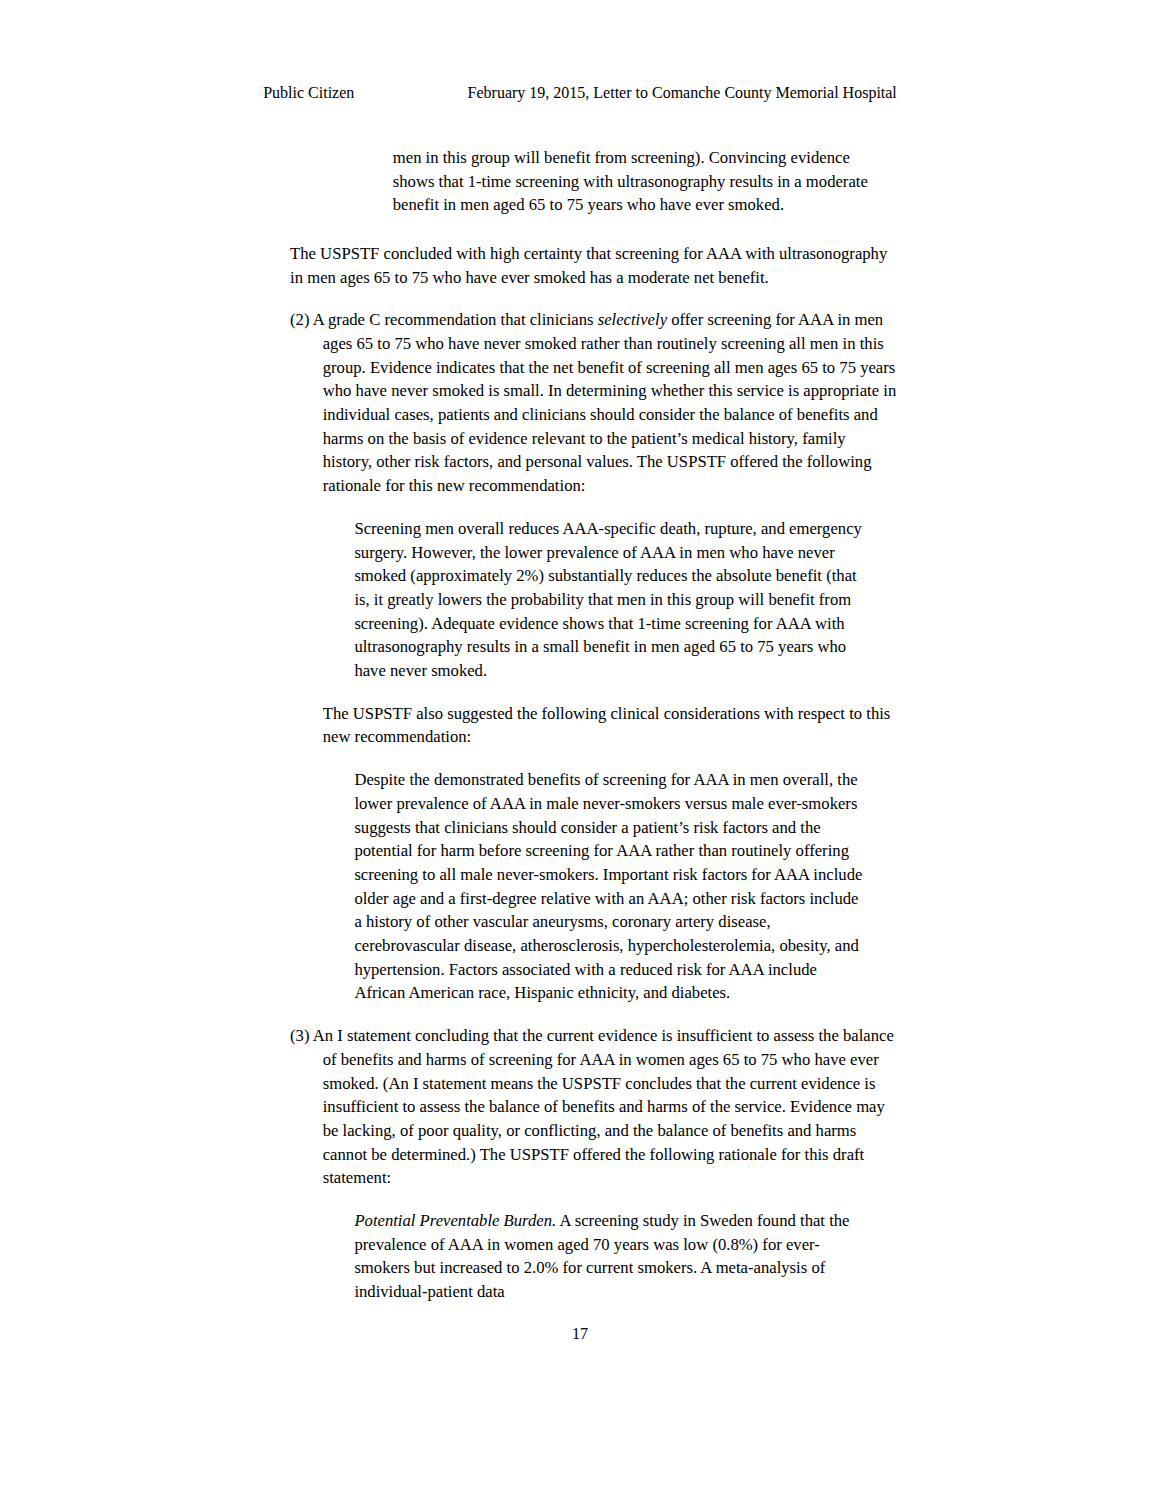Public Citizen February 19, 2015, Letter to Comanche County Memorial Hospital
men in this group will benefit from screening). Convincing evidence shows that 1-time screening with ultrasonography results in a moderate benefit in men aged 65 to 75 years who have ever smoked.
The USPSTF concluded with high certainty that screening for AAA with ultrasonography in men ages 65 to 75 who have ever smoked has a moderate net benefit.
(2) A grade C recommendation that clinicians selectively offer screening for AAA in men ages 65 to 75 who have never smoked rather than routinely screening all men in this group. Evidence indicates that the net benefit of screening all men ages 65 to 75 years who have never smoked is small. In determining whether this service is appropriate in individual cases, patients and clinicians should consider the balance of benefits and harms on the basis of evidence relevant to the patient’s medical history, family history, other risk factors, and personal values. The USPSTF offered the following rationale for this new recommendation:
Screening men overall reduces AAA-specific death, rupture, and emergency surgery. However, the lower prevalence of AAA in men who have never smoked (approximately 2%) substantially reduces the absolute benefit (that is, it greatly lowers the probability that men in this group will benefit from screening). Adequate evidence shows that 1-time screening for AAA with ultrasonography results in a small benefit in men aged 65 to 75 years who have never smoked.
The USPSTF also suggested the following clinical considerations with respect to this new recommendation:
Despite the demonstrated benefits of screening for AAA in men overall, the lower prevalence of AAA in male never-smokers versus male ever-smokers suggests that clinicians should consider a patient’s risk factors and the potential for harm before screening for AAA rather than routinely offering screening to all male never-smokers. Important risk factors for AAA include older age and a first-degree relative with an AAA; other risk factors include a history of other vascular aneurysms, coronary artery disease, cerebrovascular disease, atherosclerosis, hypercholesterolemia, obesity, and hypertension. Factors associated with a reduced risk for AAA include African American race, Hispanic ethnicity, and diabetes.
(3) An I statement concluding that the current evidence is insufficient to assess the balance of benefits and harms of screening for AAA in women ages 65 to 75 who have ever smoked. (An I statement means the USPSTF concludes that the current evidence is insufficient to assess the balance of benefits and harms of the service. Evidence may be lacking, of poor quality, or conflicting, and the balance of benefits and harms cannot be determined.) The USPSTF offered the following rationale for this draft statement:
Potential Preventable Burden. A screening study in Sweden found that the prevalence of AAA in women aged 70 years was low (0.8%) for ever-smokers but increased to 2.0% for current smokers. A meta-analysis of individual-patient data
17